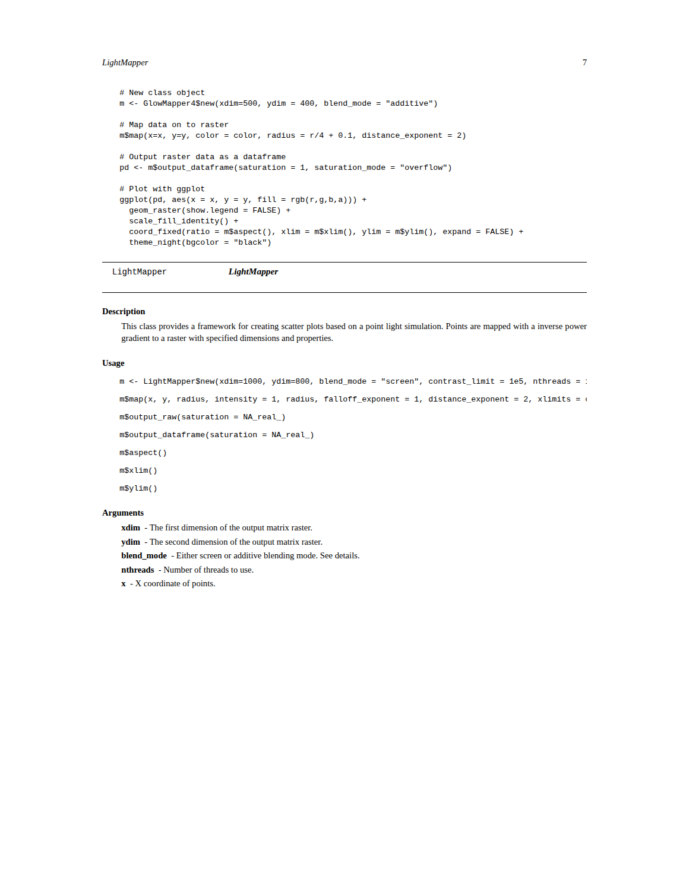LightMapper 7
# New class object
m <- GlowMapper4$new(xdim=500, ydim = 400, blend_mode = "additive")

# Map data on to raster
m$map(x=x, y=y, color = color, radius = r/4 + 0.1, distance_exponent = 2)

# Output raster data as a dataframe
pd <- m$output_dataframe(saturation = 1, saturation_mode = "overflow")

# Plot with ggplot
ggplot(pd, aes(x = x, y = y, fill = rgb(r,g,b,a))) +
  geom_raster(show.legend = FALSE) +
  scale_fill_identity() +
  coord_fixed(ratio = m$aspect(), xlim = m$xlim(), ylim = m$ylim(), expand = FALSE) +
  theme_night(bgcolor = "black")
LightMapper LightMapper
Description
This class provides a framework for creating scatter plots based on a point light simulation. Points are mapped with a inverse power gradient to a raster with specified dimensions and properties.
Usage
m <- LightMapper$new(xdim=1000, ydim=800, blend_mode = "screen", contrast_limit = 1e5, nthreads = 1)
m$map(x, y, radius, intensity = 1, radius, falloff_exponent = 1, distance_exponent = 2, xlimits = c(NA_re
m$output_raw(saturation = NA_real_)
m$output_dataframe(saturation = NA_real_)
m$aspect()
m$xlim()
m$ylim()
Arguments
xdim
- The first dimension of the output matrix raster.
ydim
- The second dimension of the output matrix raster.
blend_mode
- Either screen or additive blending mode. See details.
nthreads
- Number of threads to use.
x
- X coordinate of points.